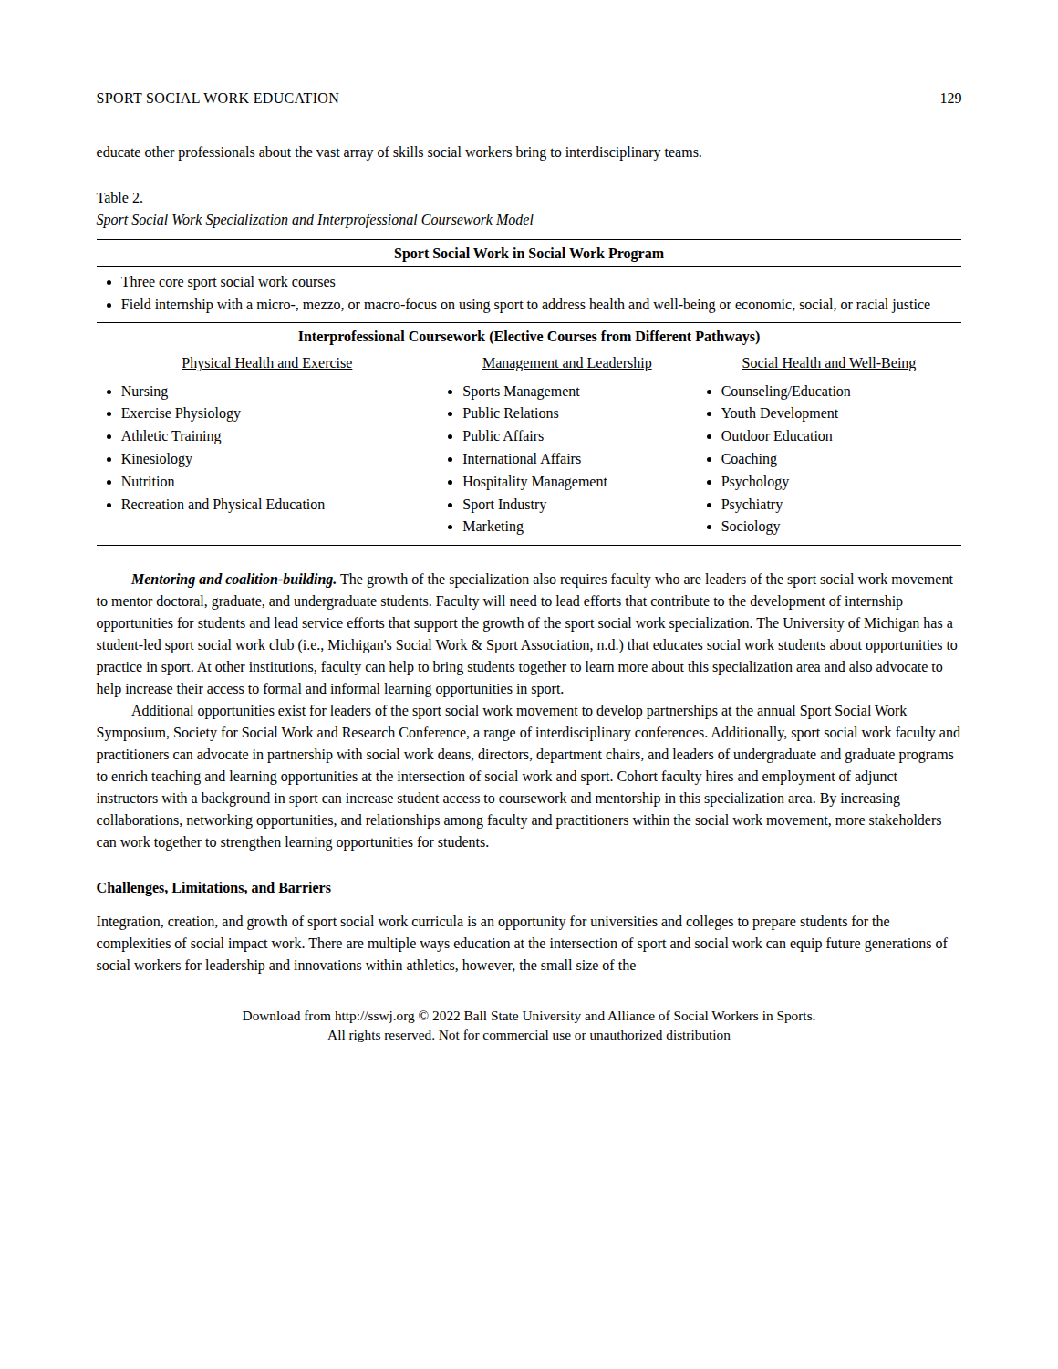SPORT SOCIAL WORK EDUCATION 129
educate other professionals about the vast array of skills social workers bring to interdisciplinary teams.
Table 2. Sport Social Work Specialization and Interprofessional Coursework Model
| Sport Social Work in Social Work Program |
| --- |
| Three core sport social work courses Field internship with a micro-, mezzo, or macro-focus on using sport to address health and well-being or economic, social, or racial justice |
| Interprofessional Coursework (Elective Courses from Different Pathways) |
| Physical Health and Exercise | Management and Leadership | Social Health and Well-Being |
| Nursing Exercise Physiology Athletic Training Kinesiology Nutrition Recreation and Physical Education | Sports Management Public Relations Public Affairs International Affairs Hospitality Management Sport Industry Marketing | Counseling/Education Youth Development Outdoor Education Coaching Psychology Psychiatry Sociology |
Mentoring and coalition-building. The growth of the specialization also requires faculty who are leaders of the sport social work movement to mentor doctoral, graduate, and undergraduate students. Faculty will need to lead efforts that contribute to the development of internship opportunities for students and lead service efforts that support the growth of the sport social work specialization. The University of Michigan has a student-led sport social work club (i.e., Michigan's Social Work & Sport Association, n.d.) that educates social work students about opportunities to practice in sport. At other institutions, faculty can help to bring students together to learn more about this specialization area and also advocate to help increase their access to formal and informal learning opportunities in sport.
Additional opportunities exist for leaders of the sport social work movement to develop partnerships at the annual Sport Social Work Symposium, Society for Social Work and Research Conference, a range of interdisciplinary conferences. Additionally, sport social work faculty and practitioners can advocate in partnership with social work deans, directors, department chairs, and leaders of undergraduate and graduate programs to enrich teaching and learning opportunities at the intersection of social work and sport. Cohort faculty hires and employment of adjunct instructors with a background in sport can increase student access to coursework and mentorship in this specialization area. By increasing collaborations, networking opportunities, and relationships among faculty and practitioners within the social work movement, more stakeholders can work together to strengthen learning opportunities for students.
Challenges, Limitations, and Barriers
Integration, creation, and growth of sport social work curricula is an opportunity for universities and colleges to prepare students for the complexities of social impact work. There are multiple ways education at the intersection of sport and social work can equip future generations of social workers for leadership and innovations within athletics, however, the small size of the
Download from http://sswj.org © 2022 Ball State University and Alliance of Social Workers in Sports.
All rights reserved. Not for commercial use or unauthorized distribution